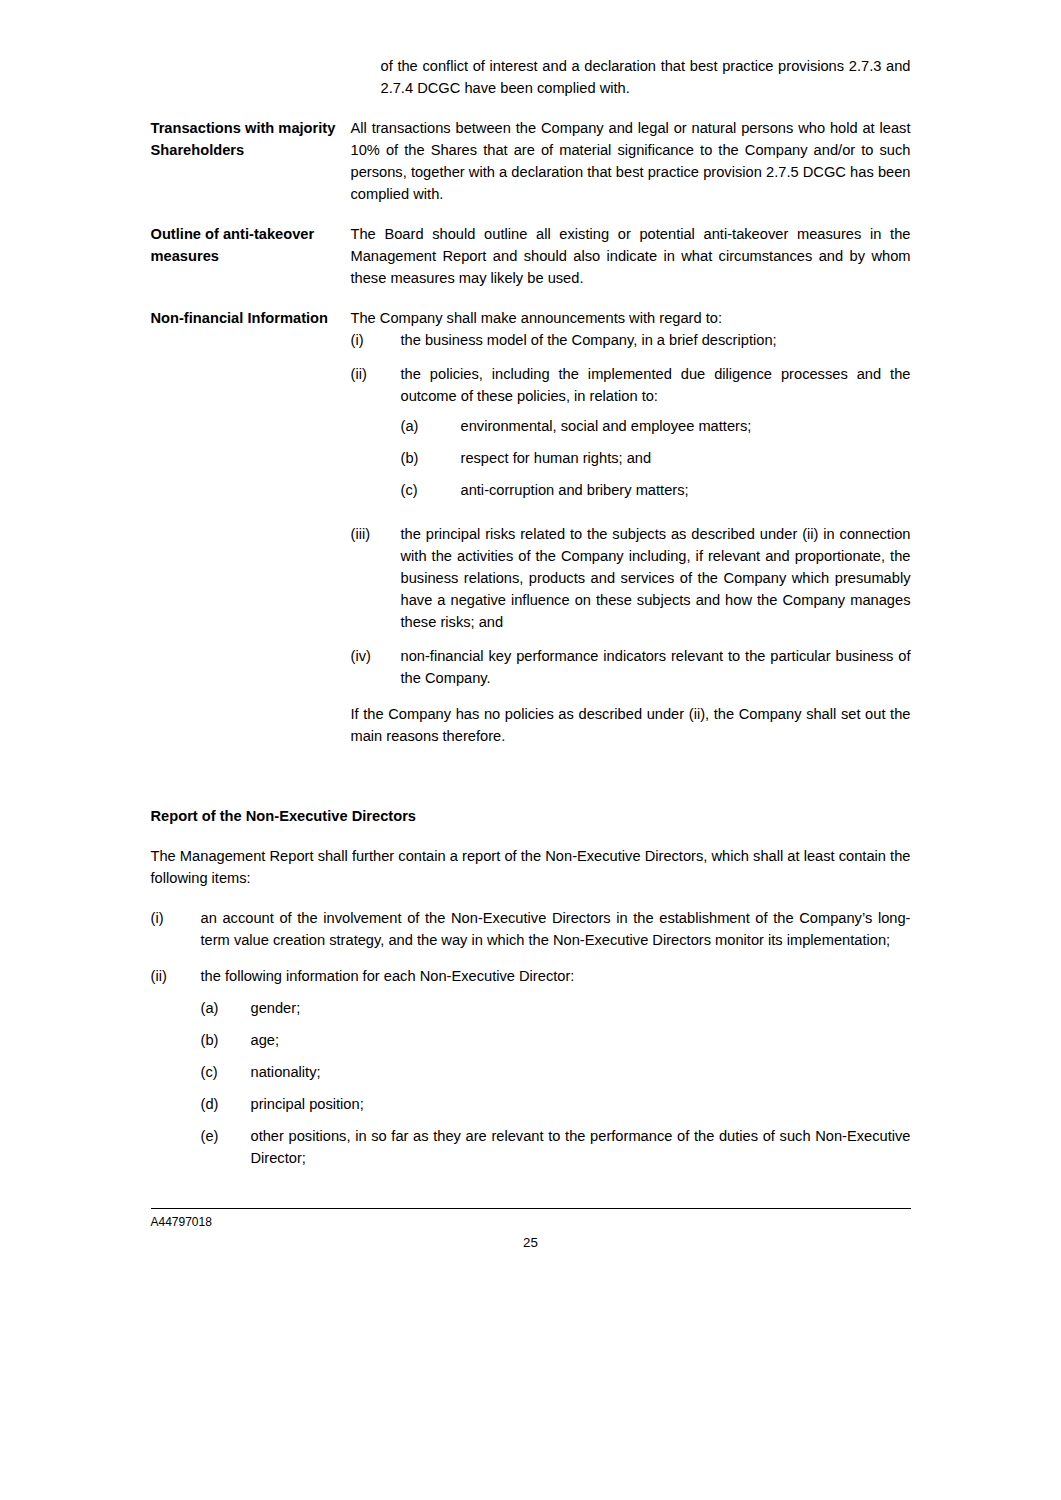of the conflict of interest and a declaration that best practice provisions 2.7.3 and 2.7.4 DCGC have been complied with.
| Transactions with majority Shareholders | All transactions between the Company and legal or natural persons who hold at least 10% of the Shares that are of material significance to the Company and/or to such persons, together with a declaration that best practice provision 2.7.5 DCGC has been complied with. |
| Outline of anti-takeover measures | The Board should outline all existing or potential anti-takeover measures in the Management Report and should also indicate in what circumstances and by whom these measures may likely be used. |
| Non-financial Information | The Company shall make announcements with regard to: (i) the business model of the Company, in a brief description; (ii) the policies, including the implemented due diligence processes and the outcome of these policies, in relation to: (a) environmental, social and employee matters; (b) respect for human rights; and (c) anti-corruption and bribery matters; (iii) the principal risks related to the subjects as described under (ii) in connection with the activities of the Company including, if relevant and proportionate, the business relations, products and services of the Company which presumably have a negative influence on these subjects and how the Company manages these risks; and (iv) non-financial key performance indicators relevant to the particular business of the Company. If the Company has no policies as described under (ii), the Company shall set out the main reasons therefore. |
Report of the Non-Executive Directors
The Management Report shall further contain a report of the Non-Executive Directors, which shall at least contain the following items:
(i) an account of the involvement of the Non-Executive Directors in the establishment of the Company’s long-term value creation strategy, and the way in which the Non-Executive Directors monitor its implementation;
(ii) the following information for each Non-Executive Director:
(a) gender;
(b) age;
(c) nationality;
(d) principal position;
(e) other positions, in so far as they are relevant to the performance of the duties of such Non-Executive Director;
A44797018
25